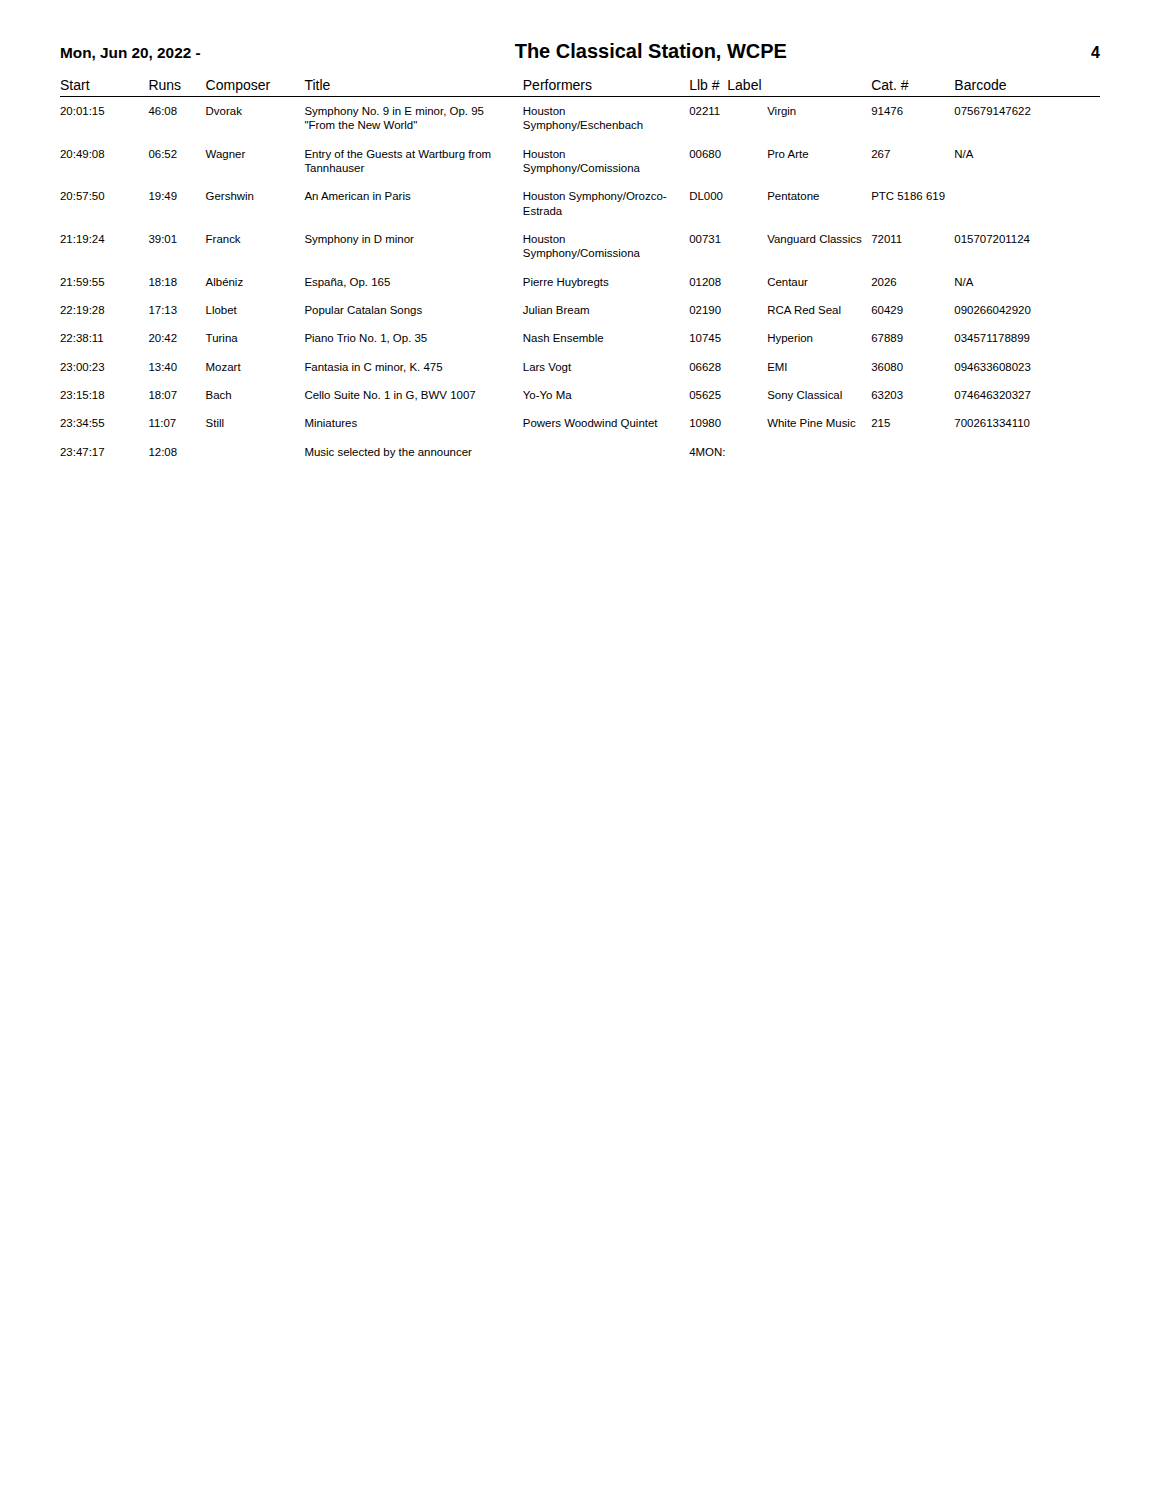Mon, Jun 20, 2022 -
The Classical Station, WCPE
4
| Start | Runs | Composer | Title | Performers | Llb # Label | Cat. # | Barcode |
| --- | --- | --- | --- | --- | --- | --- | --- |
| 20:01:15 | 46:08 | Dvorak | Symphony No. 9 in E minor, Op. 95 "From the New World" | Houston Symphony/Eschenbach | 02211 | Virgin | 91476 | 075679147622 |
| 20:49:08 | 06:52 | Wagner | Entry of the Guests at Wartburg from Tannhauser | Houston Symphony/Comissiona | 00680 | Pro Arte | 267 | N/A |
| 20:57:50 | 19:49 | Gershwin | An American in Paris | Houston Symphony/Orozco-Estrada | DL000 | Pentatone | PTC 5186 619 | |
| 21:19:24 | 39:01 | Franck | Symphony in D minor | Houston Symphony/Comissiona | 00731 | Vanguard Classics | 72011 | 015707201124 |
| 21:59:55 | 18:18 | Albéniz | España, Op. 165 | Pierre Huybregts | 01208 | Centaur | 2026 | N/A |
| 22:19:28 | 17:13 | Llobet | Popular Catalan Songs | Julian Bream | 02190 | RCA Red Seal | 60429 | 090266042920 |
| 22:38:11 | 20:42 | Turina | Piano Trio No. 1, Op. 35 | Nash Ensemble | 10745 | Hyperion | 67889 | 034571178899 |
| 23:00:23 | 13:40 | Mozart | Fantasia in C minor, K. 475 | Lars Vogt | 06628 | EMI | 36080 | 094633608023 |
| 23:15:18 | 18:07 | Bach | Cello Suite No. 1 in G, BWV 1007 | Yo-Yo Ma | 05625 | Sony Classical | 63203 | 074646320327 |
| 23:34:55 | 11:07 | Still | Miniatures | Powers Woodwind Quintet | 10980 | White Pine Music | 215 | 700261334110 |
| 23:47:17 | 12:08 | | Music selected by the announcer | | 4MON: | | |